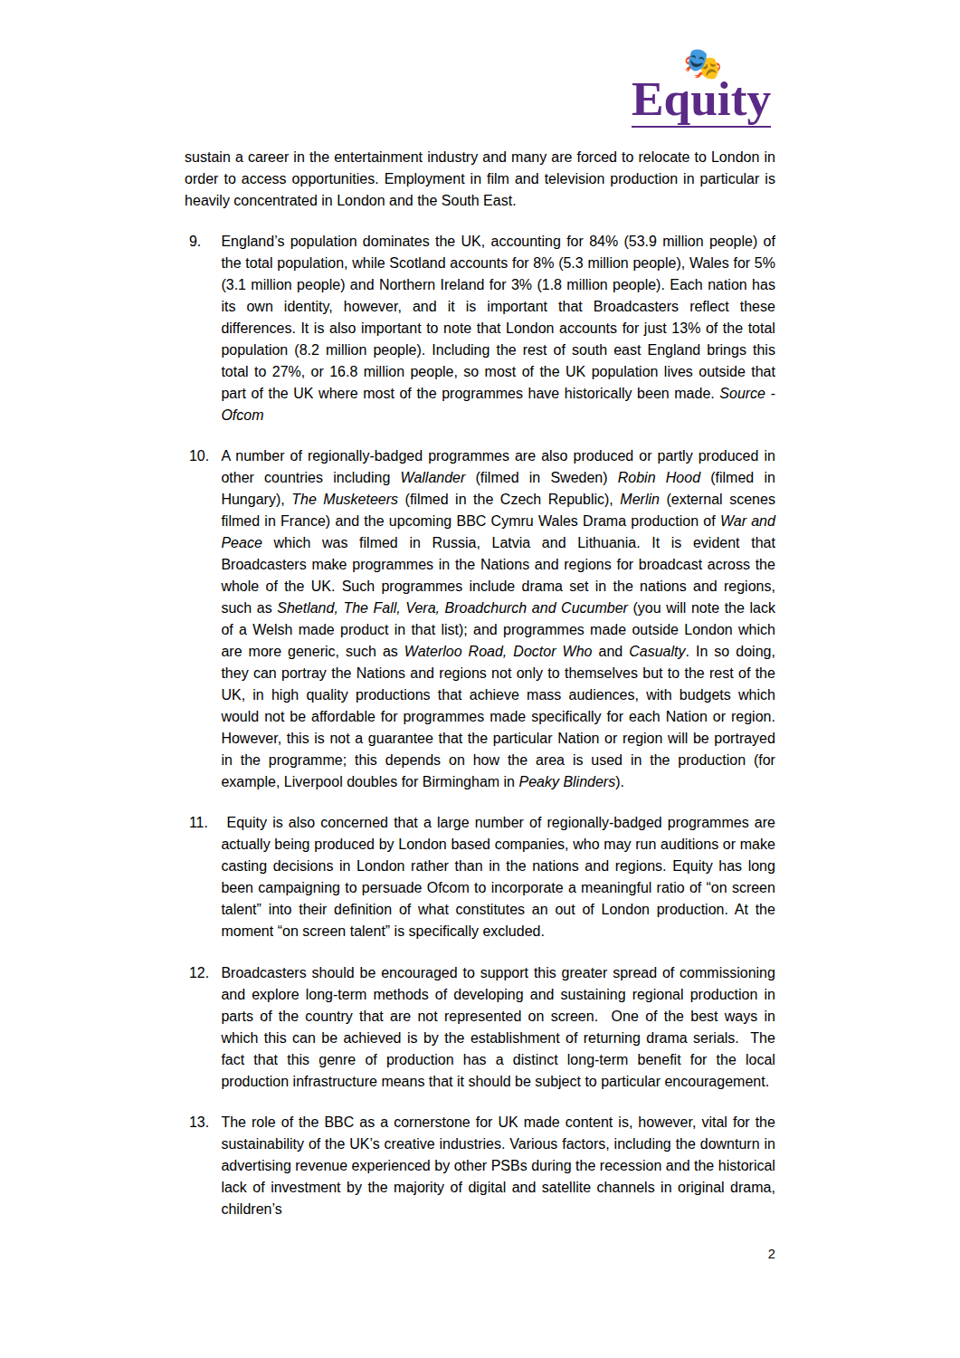🎭 Equity
sustain a career in the entertainment industry and many are forced to relocate to London in order to access opportunities. Employment in film and television production in particular is heavily concentrated in London and the South East.
England’s population dominates the UK, accounting for 84% (53.9 million people) of the total population, while Scotland accounts for 8% (5.3 million people), Wales for 5% (3.1 million people) and Northern Ireland for 3% (1.8 million people). Each nation has its own identity, however, and it is important that Broadcasters reflect these differences. It is also important to note that London accounts for just 13% of the total population (8.2 million people). Including the rest of south east England brings this total to 27%, or 16.8 million people, so most of the UK population lives outside that part of the UK where most of the programmes have historically been made. Source - Ofcom
A number of regionally-badged programmes are also produced or partly produced in other countries including Wallander (filmed in Sweden) Robin Hood (filmed in Hungary), The Musketeers (filmed in the Czech Republic), Merlin (external scenes filmed in France) and the upcoming BBC Cymru Wales Drama production of War and Peace which was filmed in Russia, Latvia and Lithuania. It is evident that Broadcasters make programmes in the Nations and regions for broadcast across the whole of the UK. Such programmes include drama set in the nations and regions, such as Shetland, The Fall, Vera, Broadchurch and Cucumber (you will note the lack of a Welsh made product in that list); and programmes made outside London which are more generic, such as Waterloo Road, Doctor Who and Casualty. In so doing, they can portray the Nations and regions not only to themselves but to the rest of the UK, in high quality productions that achieve mass audiences, with budgets which would not be affordable for programmes made specifically for each Nation or region. However, this is not a guarantee that the particular Nation or region will be portrayed in the programme; this depends on how the area is used in the production (for example, Liverpool doubles for Birmingham in Peaky Blinders).
Equity is also concerned that a large number of regionally-badged programmes are actually being produced by London based companies, who may run auditions or make casting decisions in London rather than in the nations and regions. Equity has long been campaigning to persuade Ofcom to incorporate a meaningful ratio of “on screen talent” into their definition of what constitutes an out of London production. At the moment “on screen talent” is specifically excluded.
Broadcasters should be encouraged to support this greater spread of commissioning and explore long-term methods of developing and sustaining regional production in parts of the country that are not represented on screen. One of the best ways in which this can be achieved is by the establishment of returning drama serials. The fact that this genre of production has a distinct long-term benefit for the local production infrastructure means that it should be subject to particular encouragement.
The role of the BBC as a cornerstone for UK made content is, however, vital for the sustainability of the UK’s creative industries. Various factors, including the downturn in advertising revenue experienced by other PSBs during the recession and the historical lack of investment by the majority of digital and satellite channels in original drama, children’s
2